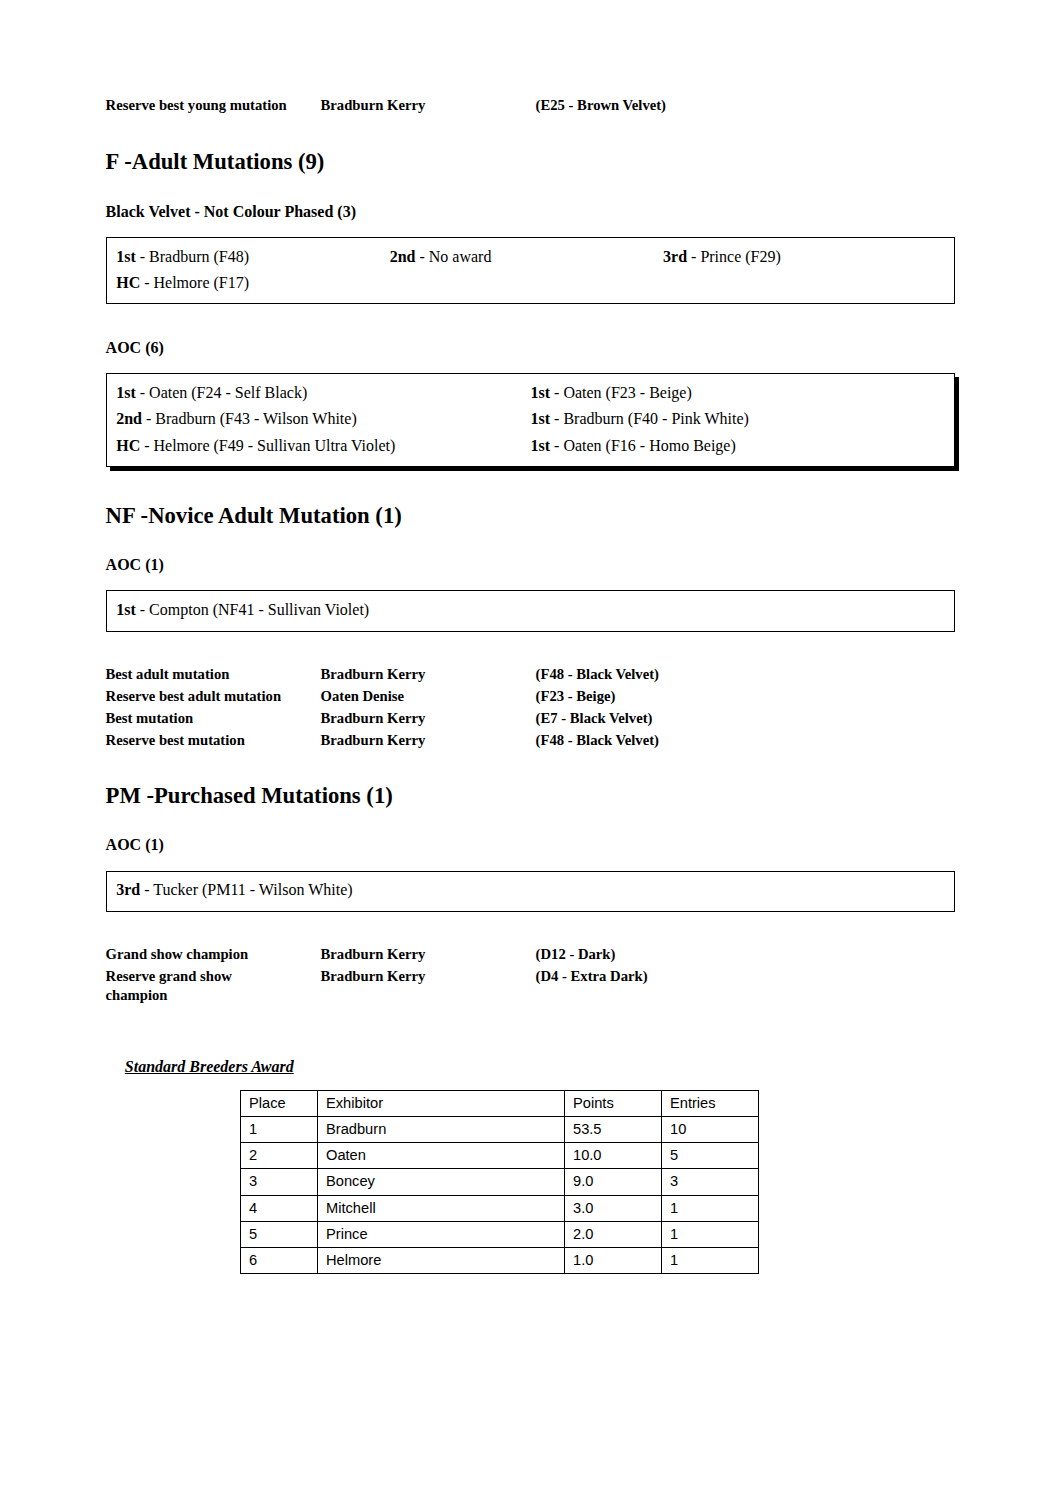Reserve best young mutation Bradburn Kerry(E25 - Brown Velvet)
F -Adult Mutations (9)
Black Velvet - Not Colour Phased (3)
1st - Bradburn (F48) 2nd - No award 3rd - Prince (F29)
HC - Helmore (F17)
AOC (6)
1st - Oaten (F24 - Self Black) 1st - Oaten (F23 - Beige)
2nd - Bradburn (F43 - Wilson White) 1st - Bradburn (F40 - Pink White)
HC - Helmore (F49 - Sullivan Ultra Violet) 1st - Oaten (F16 - Homo Beige)
NF -Novice Adult Mutation (1)
AOC (1)
1st - Compton (NF41 - Sullivan Violet)
Best adult mutation Bradburn Kerry(F48 - Black Velvet)
Reserve best adult mutation Oaten Denise(F23 - Beige)
Best mutation Bradburn Kerry(E7 - Black Velvet)
Reserve best mutation Bradburn Kerry(F48 - Black Velvet)
PM -Purchased Mutations (1)
AOC (1)
3rd - Tucker (PM11 - Wilson White)
Grand show champion Bradburn Kerry(D12 - Dark)
Reserve grand show
champion Bradburn Kerry(D4 - Extra Dark)
Standard Breeders Award
| Place | Exhibitor | Points | Entries |
| --- | --- | --- | --- |
| 1 | Bradburn | 53.5 | 10 |
| 2 | Oaten | 10.0 | 5 |
| 3 | Boncey | 9.0 | 3 |
| 4 | Mitchell | 3.0 | 1 |
| 5 | Prince | 2.0 | 1 |
| 6 | Helmore | 1.0 | 1 |